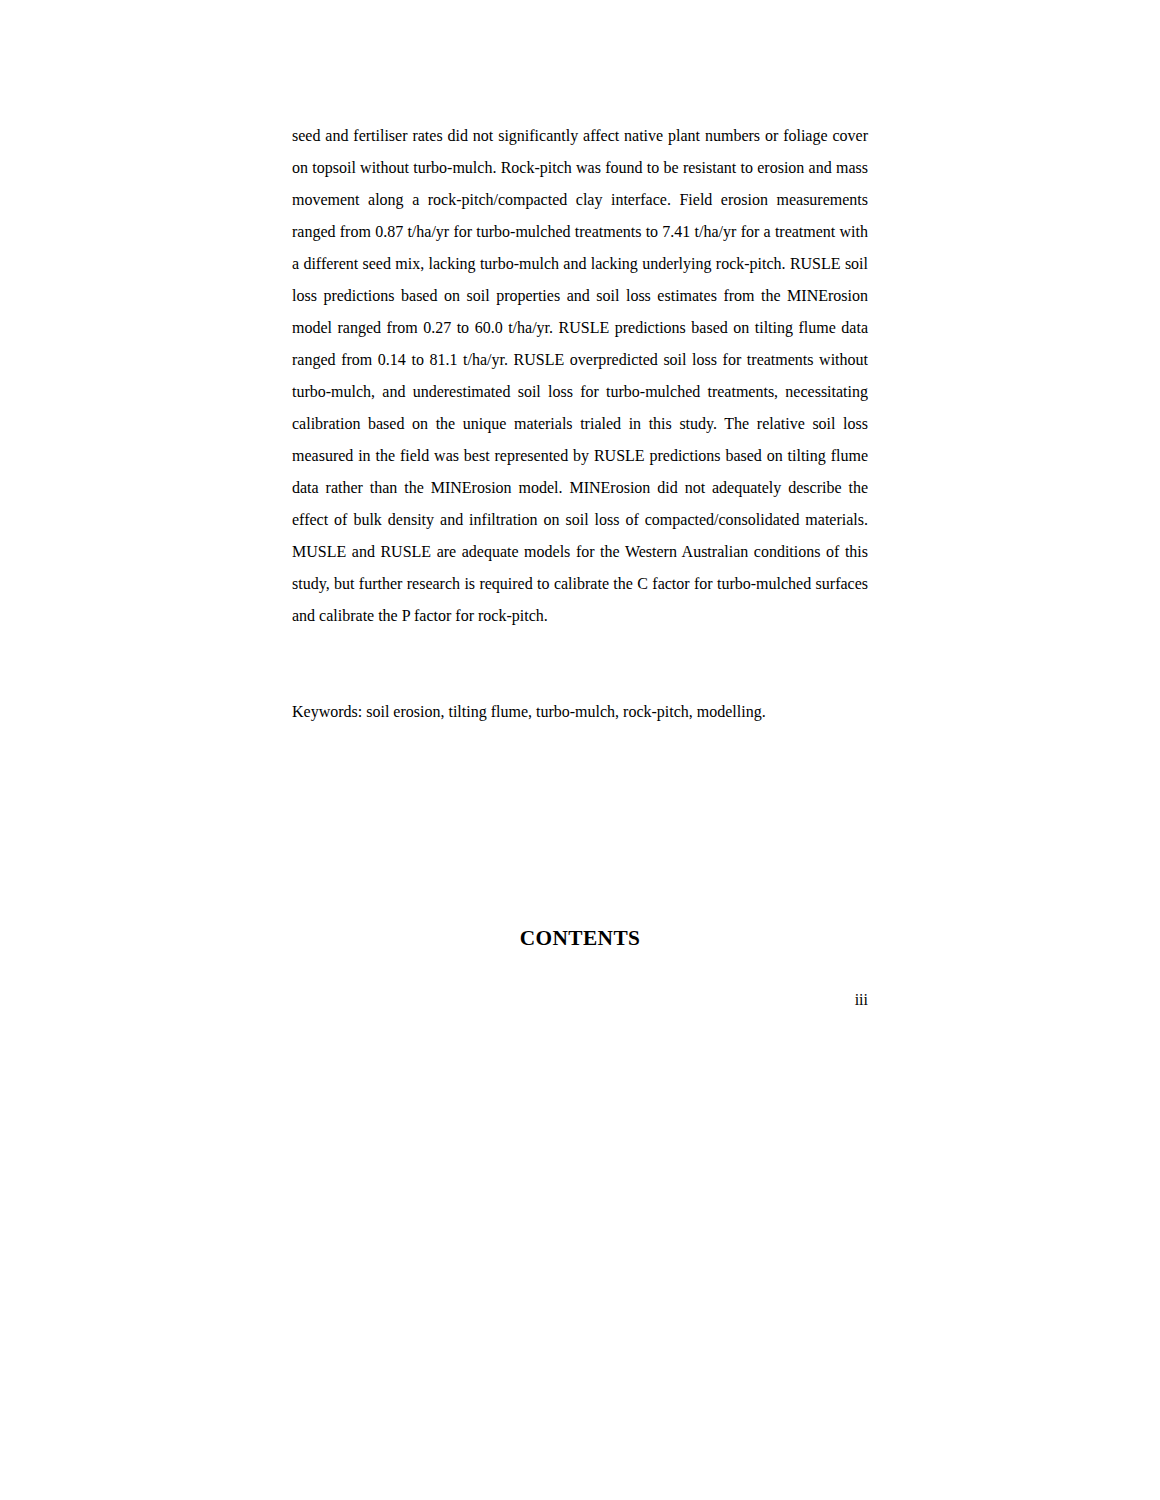seed and fertiliser rates did not significantly affect native plant numbers or foliage cover on topsoil without turbo-mulch. Rock-pitch was found to be resistant to erosion and mass movement along a rock-pitch/compacted clay interface. Field erosion measurements ranged from 0.87 t/ha/yr for turbo-mulched treatments to 7.41 t/ha/yr for a treatment with a different seed mix, lacking turbo-mulch and lacking underlying rock-pitch. RUSLE soil loss predictions based on soil properties and soil loss estimates from the MINErosion model ranged from 0.27 to 60.0 t/ha/yr. RUSLE predictions based on tilting flume data ranged from 0.14 to 81.1 t/ha/yr. RUSLE overpredicted soil loss for treatments without turbo-mulch, and underestimated soil loss for turbo-mulched treatments, necessitating calibration based on the unique materials trialed in this study. The relative soil loss measured in the field was best represented by RUSLE predictions based on tilting flume data rather than the MINErosion model. MINErosion did not adequately describe the effect of bulk density and infiltration on soil loss of compacted/consolidated materials. MUSLE and RUSLE are adequate models for the Western Australian conditions of this study, but further research is required to calibrate the C factor for turbo-mulched surfaces and calibrate the P factor for rock-pitch.
Keywords: soil erosion, tilting flume, turbo-mulch, rock-pitch, modelling.
CONTENTS
iii